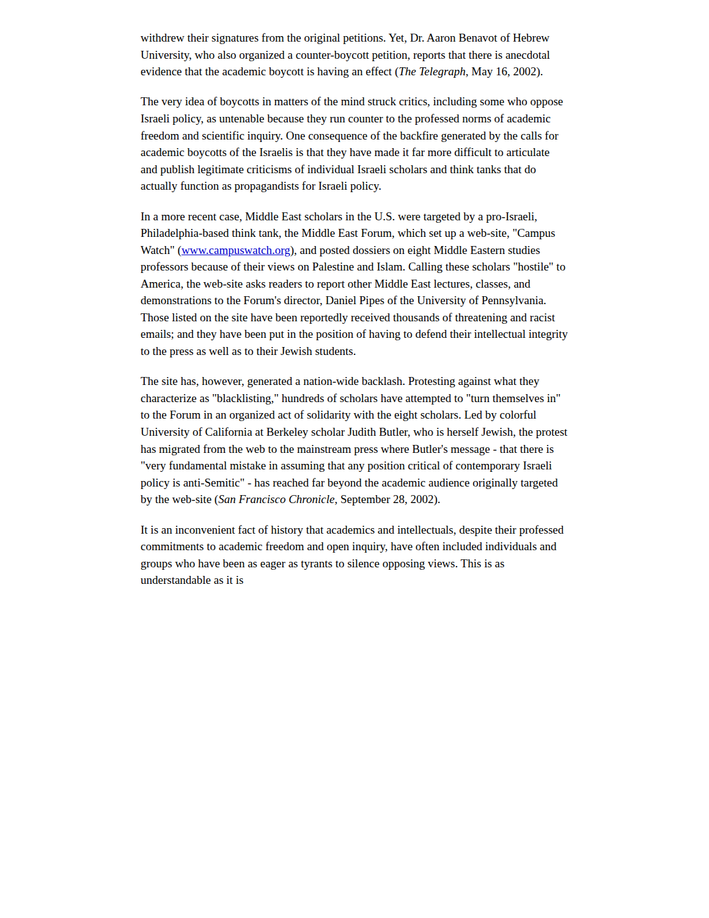withdrew their signatures from the original petitions. Yet, Dr. Aaron Benavot of Hebrew University, who also organized a counter-boycott petition, reports that there is anecdotal evidence that the academic boycott is having an effect (The Telegraph, May 16, 2002).
The very idea of boycotts in matters of the mind struck critics, including some who oppose Israeli policy, as untenable because they run counter to the professed norms of academic freedom and scientific inquiry. One consequence of the backfire generated by the calls for academic boycotts of the Israelis is that they have made it far more difficult to articulate and publish legitimate criticisms of individual Israeli scholars and think tanks that do actually function as propagandists for Israeli policy.
In a more recent case, Middle East scholars in the U.S. were targeted by a pro-Israeli, Philadelphia-based think tank, the Middle East Forum, which set up a web-site, "Campus Watch" (www.campuswatch.org), and posted dossiers on eight Middle Eastern studies professors because of their views on Palestine and Islam. Calling these scholars "hostile" to America, the web-site asks readers to report other Middle East lectures, classes, and demonstrations to the Forum's director, Daniel Pipes of the University of Pennsylvania. Those listed on the site have been reportedly received thousands of threatening and racist emails; and they have been put in the position of having to defend their intellectual integrity to the press as well as to their Jewish students.
The site has, however, generated a nation-wide backlash. Protesting against what they characterize as "blacklisting," hundreds of scholars have attempted to "turn themselves in" to the Forum in an organized act of solidarity with the eight scholars. Led by colorful University of California at Berkeley scholar Judith Butler, who is herself Jewish, the protest has migrated from the web to the mainstream press where Butler's message - that there is "very fundamental mistake in assuming that any position critical of contemporary Israeli policy is anti-Semitic" - has reached far beyond the academic audience originally targeted by the web-site (San Francisco Chronicle, September 28, 2002).
It is an inconvenient fact of history that academics and intellectuals, despite their professed commitments to academic freedom and open inquiry, have often included individuals and groups who have been as eager as tyrants to silence opposing views. This is as understandable as it is